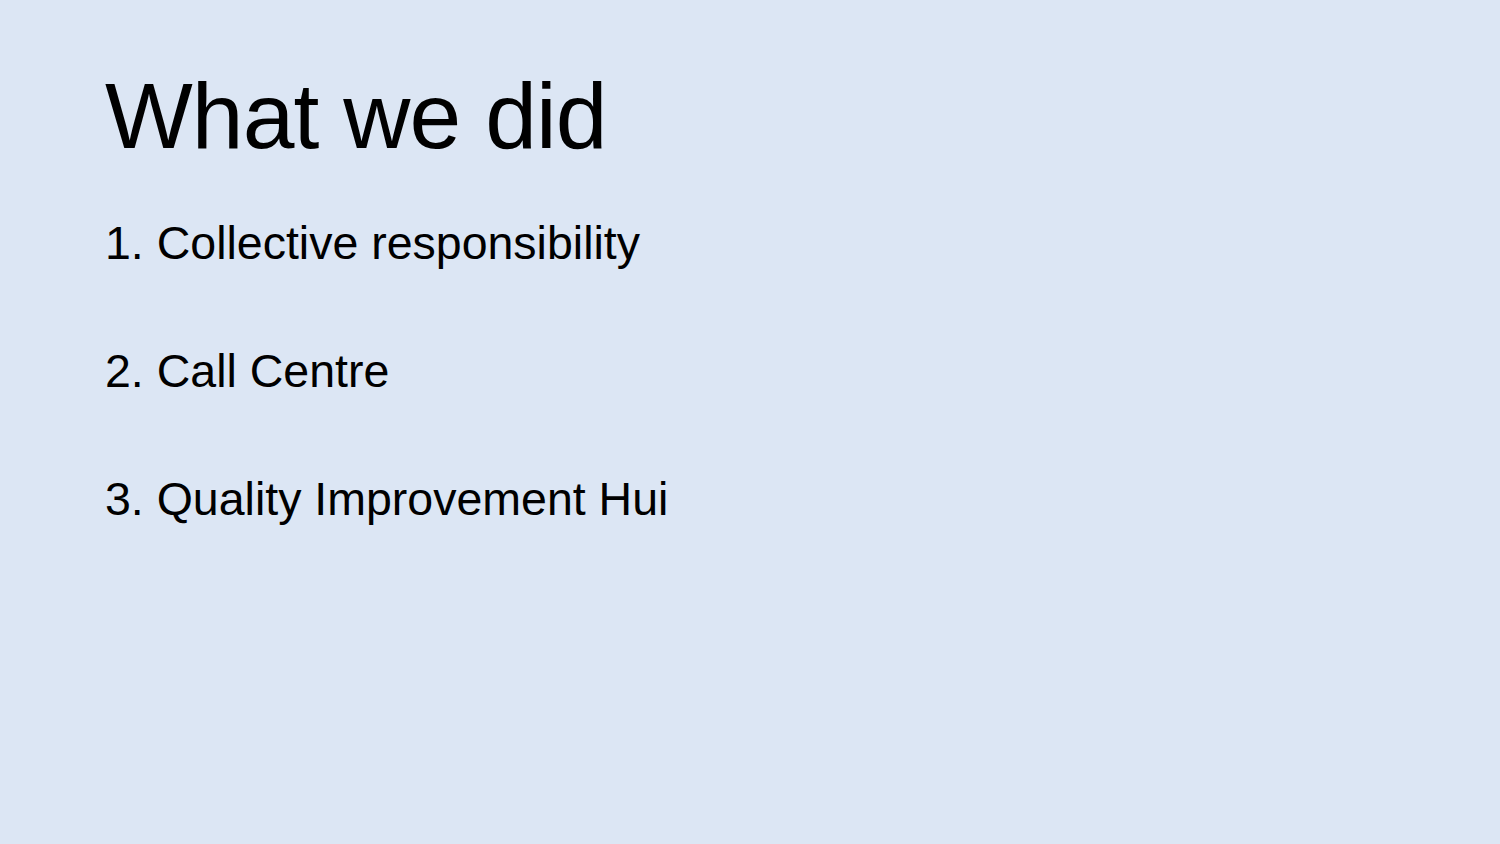What we did
1. Collective responsibility
2. Call Centre
3. Quality Improvement Hui